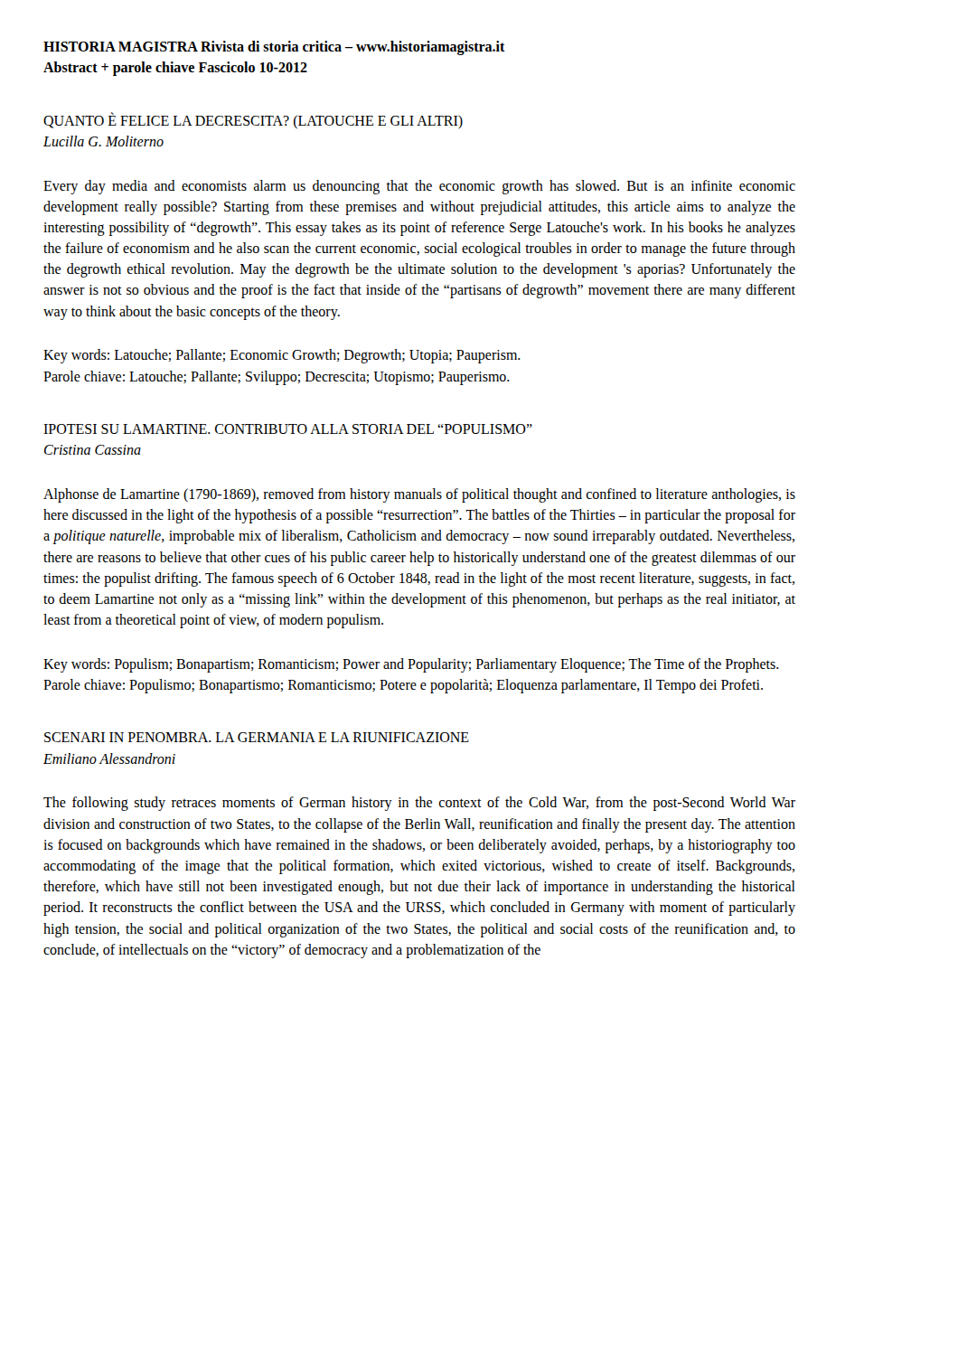HISTORIA MAGISTRA Rivista di storia critica – www.historiamagistra.it
Abstract + parole chiave Fascicolo 10-2012
QUANTO È FELICE LA DECRESCITA? (LATOUCHE E GLI ALTRI)
Lucilla G. Moliterno
Every day media and economists alarm us denouncing that the economic growth has slowed. But is an infinite economic development really possible? Starting from these premises and without prejudicial attitudes, this article aims to analyze the interesting possibility of “degrowth”. This essay takes as its point of reference Serge Latouche's work. In his books he analyzes the failure of economism and he also scan the current economic, social ecological troubles in order to manage the future through the degrowth ethical revolution. May the degrowth be the ultimate solution to the development 's aporias? Unfortunately the answer is not so obvious and the proof is the fact that inside of the “partisans of degrowth” movement there are many different way to think about the basic concepts of the theory.
Key words: Latouche; Pallante; Economic Growth; Degrowth; Utopia; Pauperism.
Parole chiave: Latouche; Pallante; Sviluppo; Decrescita; Utopismo; Pauperismo.
IPOTESI SU LAMARTINE. CONTRIBUTO ALLA STORIA DEL “POPULISMO”
Cristina Cassina
Alphonse de Lamartine (1790-1869), removed from history manuals of political thought and confined to literature anthologies, is here discussed in the light of the hypothesis of a possible “resurrection”. The battles of the Thirties – in particular the proposal for a politique naturelle, improbable mix of liberalism, Catholicism and democracy – now sound irreparably outdated. Nevertheless, there are reasons to believe that other cues of his public career help to historically understand one of the greatest dilemmas of our times: the populist drifting. The famous speech of 6 October 1848, read in the light of the most recent literature, suggests, in fact, to deem Lamartine not only as a “missing link” within the development of this phenomenon, but perhaps as the real initiator, at least from a theoretical point of view, of modern populism.
Key words: Populism; Bonapartism; Romanticism; Power and Popularity; Parliamentary Eloquence; The Time of the Prophets.
Parole chiave: Populismo; Bonapartismo; Romanticismo; Potere e popolarità; Eloquenza parlamentare, Il Tempo dei Profeti.
SCENARI IN PENOMBRA. LA GERMANIA E LA RIUNIFICAZIONE
Emiliano Alessandroni
The following study retraces moments of German history in the context of the Cold War, from the post-Second World War division and construction of two States, to the collapse of the Berlin Wall, reunification and finally the present day. The attention is focused on backgrounds which have remained in the shadows, or been deliberately avoided, perhaps, by a historiography too accommodating of the image that the political formation, which exited victorious, wished to create of itself. Backgrounds, therefore, which have still not been investigated enough, but not due their lack of importance in understanding the historical period. It reconstructs the conflict between the USA and the URSS, which concluded in Germany with moment of particularly high tension, the social and political organization of the two States, the political and social costs of the reunification and, to conclude, of intellectuals on the “victory” of democracy and a problematization of the